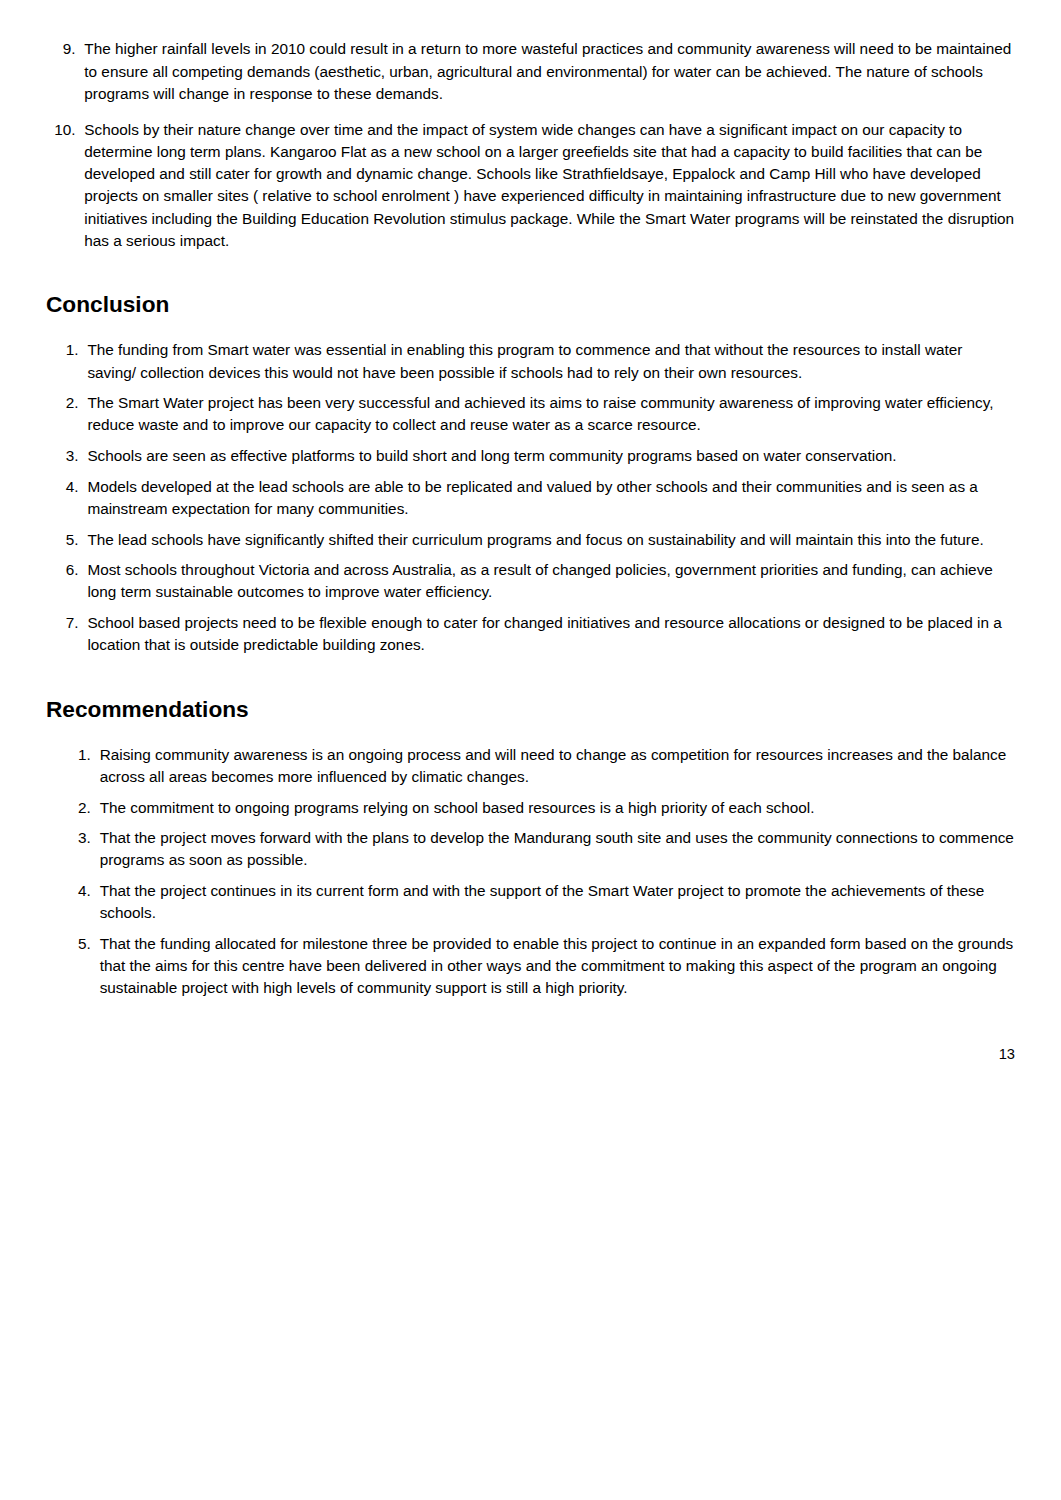The higher rainfall levels in 2010 could result in a return to more wasteful practices and community awareness will need to be maintained to ensure all competing demands (aesthetic, urban, agricultural and environmental) for water can be achieved. The nature of schools programs will change in response to these demands.
Schools by their nature change over time and the impact of system wide changes can have a significant impact on our capacity to determine long term plans. Kangaroo Flat as a new school on a larger greefields site that had a capacity to build facilities that can be developed and still cater for growth and dynamic change. Schools like Strathfieldsaye, Eppalock and Camp Hill who have developed projects on smaller sites ( relative to school enrolment ) have experienced difficulty in maintaining infrastructure due to new government initiatives including the Building Education Revolution stimulus package. While the Smart Water programs will be reinstated the disruption has a serious impact.
Conclusion
The funding from Smart water was essential in enabling this program to commence and that without the resources to install water saving/ collection devices this would not have been possible if schools had to rely on their own resources.
The Smart Water project has been very successful and achieved its aims to raise community awareness of improving water efficiency, reduce waste and to improve our capacity to collect and reuse water as a scarce resource.
Schools are seen as effective platforms to build short and long term community programs based on water conservation.
Models developed at the lead schools are able to be replicated and valued by other schools and their communities and is seen as a mainstream expectation for many communities.
The lead schools have significantly shifted their curriculum programs and focus on sustainability and will maintain this into the future.
Most schools throughout Victoria and across Australia, as a result of changed policies, government priorities and funding, can achieve long term sustainable outcomes to improve water efficiency.
School based projects need to be flexible enough to cater for changed initiatives and resource allocations or designed to be placed in a location that is outside predictable building zones.
Recommendations
Raising community awareness is an ongoing process and will need to change as competition for resources increases and the balance across all areas becomes more influenced by climatic changes.
The commitment to ongoing programs relying on school based resources is a high priority of each school.
That the project moves forward with the plans to develop the Mandurang south site and uses the community connections to commence programs as soon as possible.
That the project continues in its current form and with the support of the Smart Water project to promote the achievements of these schools.
That the funding allocated for milestone three be provided to enable this project to continue in an expanded form based on the grounds that the aims for this centre have been delivered in other ways and the commitment to making this aspect of the program an ongoing sustainable project with high levels of community support is still a high priority.
13